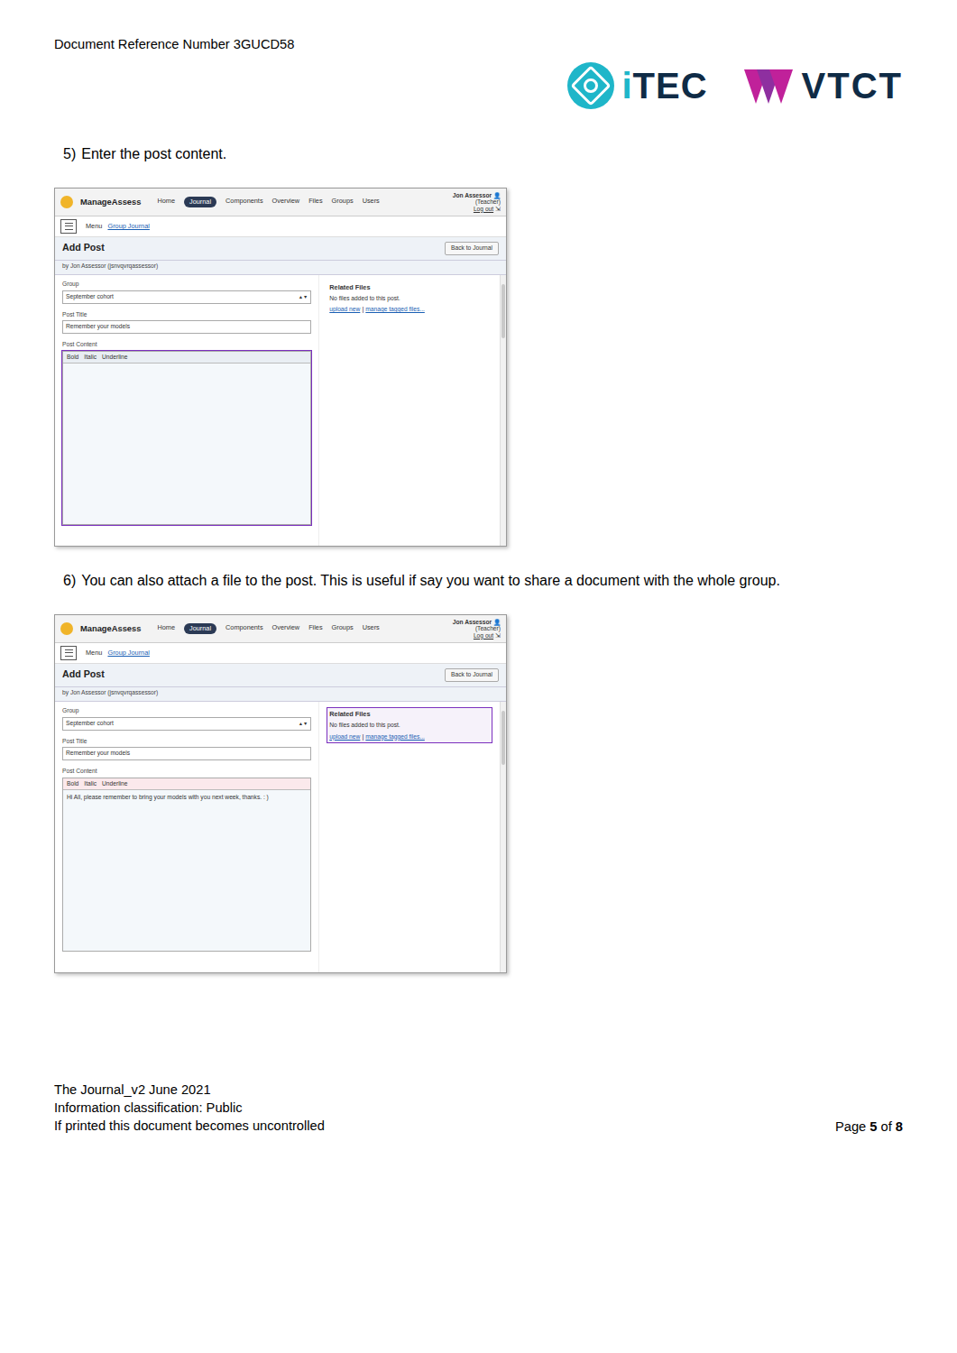Document Reference Number 3GUCD58
i TEC
VTCT
5) Enter the post content.
ManageAssess Home Journal Components Overview Files Groups Users Jon Assessor 👤
(Teacher)
Log out ⇲
Menu Group Journal
Add Post
Back to Journal
by Jon Assessor (jsnvqvrqassessor)
Group
September cohort▲▼
Post Title
Remember your models
Post Content
Bold Italic Underline
Related Files
No files added to this post.
upload new | manage tagged files...
6) You can also attach a file to the post. This is useful if say you want to share a document with the whole group.
ManageAssess Home Journal Components Overview Files Groups Users Jon Assessor 👤
(Teacher)
Log out ⇲
Menu Group Journal
Add Post
Back to Journal
by Jon Assessor (jsnvqvrqassessor)
Group
September cohort▲▼
Post Title
Remember your models
Post Content
Bold Italic Underline
Hi All, please remember to bring your models with you next week, thanks. : )
Related Files
No files added to this post.
upload new | manage tagged files...
The Journal_v2 June 2021
Information classification: Public
If printed this document becomes uncontrolled
Page 5 of 8